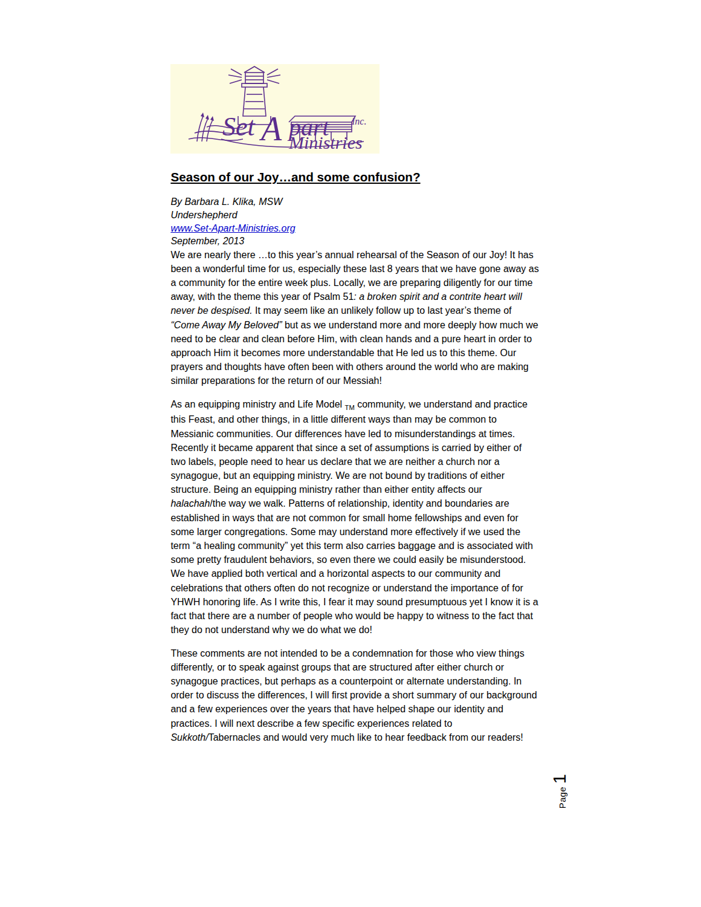Set A part Ministries Inc.
Season of our Joy…and some confusion?
By Barbara L. Klika, MSW
Undershepherd
www.Set-Apart-Ministries.org
September, 2013
We are nearly there …to this year’s annual rehearsal of the Season of our Joy! It has been a wonderful time for us, especially these last 8 years that we have gone away as a community for the entire week plus. Locally, we are preparing diligently for our time away, with the theme this year of Psalm 51: a broken spirit and a contrite heart will never be despised. It may seem like an unlikely follow up to last year’s theme of “Come Away My Beloved” but as we understand more and more deeply how much we need to be clear and clean before Him, with clean hands and a pure heart in order to approach Him it becomes more understandable that He led us to this theme. Our prayers and thoughts have often been with others around the world who are making similar preparations for the return of our Messiah!
As an equipping ministry and Life Model TM community, we understand and practice this Feast, and other things, in a little different ways than may be common to Messianic communities. Our differences have led to misunderstandings at times. Recently it became apparent that since a set of assumptions is carried by either of two labels, people need to hear us declare that we are neither a church nor a synagogue, but an equipping ministry. We are not bound by traditions of either structure. Being an equipping ministry rather than either entity affects our halachah/the way we walk. Patterns of relationship, identity and boundaries are established in ways that are not common for small home fellowships and even for some larger congregations. Some may understand more effectively if we used the term “a healing community” yet this term also carries baggage and is associated with some pretty fraudulent behaviors, so even there we could easily be misunderstood. We have applied both vertical and a horizontal aspects to our community and celebrations that others often do not recognize or understand the importance of for YHWH honoring life. As I write this, I fear it may sound presumptuous yet I know it is a fact that there are a number of people who would be happy to witness to the fact that they do not understand why we do what we do!
These comments are not intended to be a condemnation for those who view things differently, or to speak against groups that are structured after either church or synagogue practices, but perhaps as a counterpoint or alternate understanding. In order to discuss the differences, I will first provide a short summary of our background and a few experiences over the years that have helped shape our identity and practices. I will next describe a few specific experiences related to Sukkoth/Tabernacles and would very much like to hear feedback from our readers!
Page 1